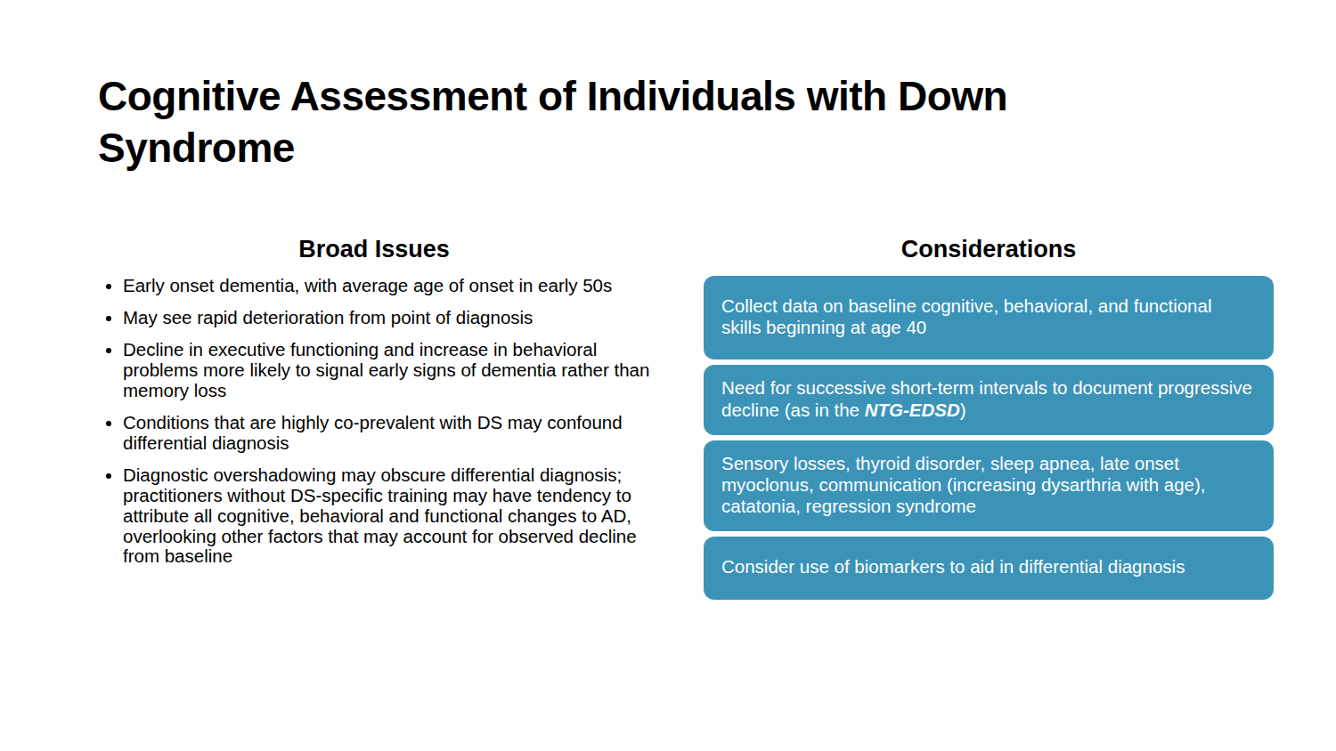Cognitive Assessment of Individuals with Down Syndrome
Broad Issues
Early onset dementia, with average age of onset in early 50s
May see rapid deterioration from point of diagnosis
Decline in executive functioning and increase in behavioral problems more likely to signal early signs of dementia rather than memory loss
Conditions that are highly co-prevalent with DS may confound differential diagnosis
Diagnostic overshadowing may obscure differential diagnosis; practitioners without DS-specific training may have tendency to attribute all cognitive, behavioral and functional changes to AD, overlooking other factors that may account for observed decline from baseline
Considerations
Collect data on baseline cognitive, behavioral, and functional skills beginning at age 40
Need for successive short-term intervals to document progressive decline (as in the NTG-EDSD)
Sensory losses, thyroid disorder, sleep apnea, late onset myoclonus, communication (increasing dysarthria with age), catatonia, regression syndrome
Consider use of biomarkers to aid in differential diagnosis